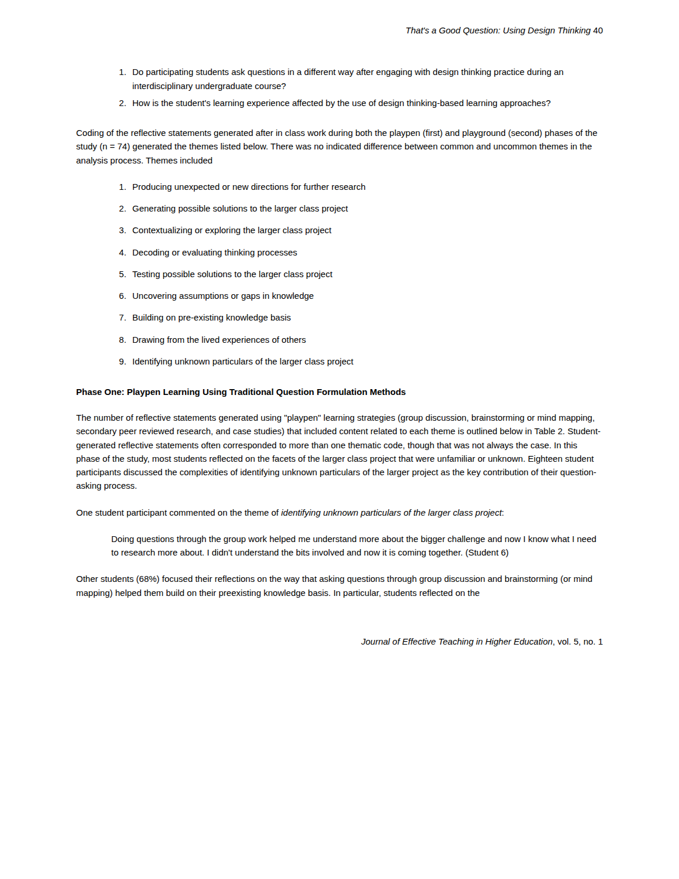That's a Good Question: Using Design Thinking 40
Do participating students ask questions in a different way after engaging with design thinking practice during an interdisciplinary undergraduate course?
How is the student's learning experience affected by the use of design thinking-based learning approaches?
Coding of the reflective statements generated after in class work during both the playpen (first) and playground (second) phases of the study (n = 74) generated the themes listed below. There was no indicated difference between common and uncommon themes in the analysis process. Themes included
Producing unexpected or new directions for further research
Generating possible solutions to the larger class project
Contextualizing or exploring the larger class project
Decoding or evaluating thinking processes
Testing possible solutions to the larger class project
Uncovering assumptions or gaps in knowledge
Building on pre-existing knowledge basis
Drawing from the lived experiences of others
Identifying unknown particulars of the larger class project
Phase One: Playpen Learning Using Traditional Question Formulation Methods
The number of reflective statements generated using "playpen" learning strategies (group discussion, brainstorming or mind mapping, secondary peer reviewed research, and case studies) that included content related to each theme is outlined below in Table 2. Student-generated reflective statements often corresponded to more than one thematic code, though that was not always the case. In this phase of the study, most students reflected on the facets of the larger class project that were unfamiliar or unknown. Eighteen student participants discussed the complexities of identifying unknown particulars of the larger project as the key contribution of their question-asking process.
One student participant commented on the theme of identifying unknown particulars of the larger class project:
Doing questions through the group work helped me understand more about the bigger challenge and now I know what I need to research more about. I didn't understand the bits involved and now it is coming together. (Student 6)
Other students (68%) focused their reflections on the way that asking questions through group discussion and brainstorming (or mind mapping) helped them build on their preexisting knowledge basis. In particular, students reflected on the
Journal of Effective Teaching in Higher Education, vol. 5, no. 1